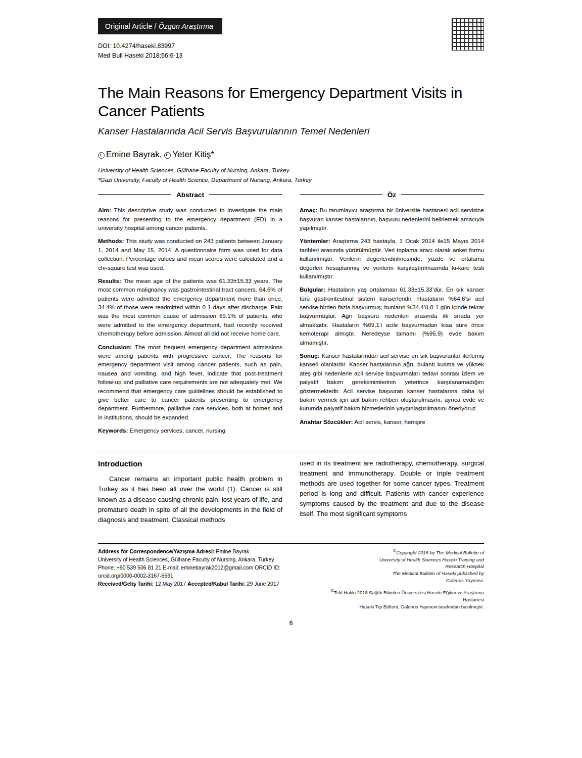Original Article / Özgün Araştırma
DOI: 10.4274/haseki.83997
Med Bull Haseki 2018;56:6-13
The Main Reasons for Emergency Department Visits in
Cancer Patients
Kanser Hastalarında Acil Servis Başvurularının Temel Nedenleri
Emine Bayrak, Yeter Kitiş*
University of Health Sciences, Gülhane Faculty of Nursing, Ankara, Turkey
*Gazi University, Faculty of Health Science, Department of Nursing, Ankara, Turkey
Abstract
Aim: This descriptive study was conducted to investigate the main reasons for presenting to the emergency department (ED) in a university hospital among cancer patients.
Methods: This study was conducted on 243 patients between January 1, 2014 and May 15, 2014. A questionnaire form was used for data collection. Percentage values and mean scores were calculated and a chi-square test was used.
Results: The mean age of the patients was 61.33±15.33 years. The most common malignancy was gastrointestinal tract cancers. 64.6% of patients were admitted the emergency department more than once, 34.4% of those were readmitted within 0-1 days after discharge. Pain was the most common cause of admission 69.1% of patients, who were admitted to the emergency department, had recently received chemotherapy before admission. Almost all did not receive home care.
Conclusion: The most frequent emergency department admissions were among patients with progressive cancer. The reasons for emergency department visit among cancer patients, such as pain, nausea and vomiting, and high fever, indicate that post-treatment follow-up and palliative care requirements are not adequately met. We recommend that emergency care guidelines should be established to give better care to cancer patients presenting to emergency department. Furthermore, palliative care services, both at homes and in institutions, should be expanded.
Keywords: Emergency services, cancer, nursing
Öz
Amaç: Bu tanımlayıcı araştırma bir üniversite hastanesi acil servisine başvuran kanser hastalarının, başvuru nedenlerini belirlemek amacıyla yapılmıştır.
Yöntemler: Araştırma 243 hastayla, 1 Ocak 2014 ile15 Mayıs 2014 tarihleri arasında yürütülmüştür. Veri toplama aracı olarak anket formu kullanılmıştır. Verilerin değerlendirilmesinde; yüzde ve ortalama değerleri hesaplanmış ve verilerin karşılaştırılmasında ki-kare testi kullanılmıştır.
Bulgular: Hastaların yaş ortalaması 61,33±15,33’dür. En sık kanser türü gastrointestinal sistem kanserleridir. Hastaların %64,6’sı acil servise birden fazla başvurmuş, bunların %34,4’ü 0-1 gün içinde tekrar başvurmuştur. Ağrı başvuru nedenleri arasında ilk sırada yer almaktadır. Hastaların %69,1’i acile başvurmadan kısa süre önce kemoterapi almıştır. Neredeyse tamamı (%95,9) evde bakım almamıştır.
Sonuç: Kanser hastalarından acil servise en sık başvuranlar ilerlemiş kanseri olanlardır. Kanser hastalarının ağrı, bulantı kusma ve yüksek ateş gibi nedenlerle acil servise başvurmaları tedavi sonrası izlem ve palyatif bakım gereksinimlerinin yeterince karşılanamadığını göstermektedir. Acil servise başvuran kanser hastalarına daha iyi bakım vermek için acil bakım rehberi oluşturulmasını, ayrıca evde ve kurumda palyatif bakım hizmetlerinin yaygınlaştırılmasını öneriyoruz.
Anahtar Sözcükler: Acil servis, kanser, hemşire
Introduction
Cancer remains an important public health problem in Turkey as it has been all over the world (1). Cancer is still known as a disease causing chronic pain, lost years of life, and premature death in spite of all the developments in the field of diagnosis and treatment. Classical methods
used in its treatment are radiotherapy, chemotherapy, surgical treatment and immunotherapy. Double or triple treatment methods are used together for some cancer types. Treatment period is long and difficult. Patients with cancer experience symptoms caused by the treatment and due to the disease itself. The most significant symptoms
Address for Correspondence/Yazışma Adresi: Emine Bayrak
University of Health Sciences, Gülhane Faculty of Nursing, Ankara, Turkey
Phone: +90 539 506 81 21 E-mail: eminebayrak2012@gmail.com ORCID ID: orcid.org/0000-0002-3167-5591
Received/Geliş Tarihi: 12 May 2017 Accepted/Kabul Tarihi: 29 June 2017
©Copyright 2018 by The Medical Bulletin of
University of Health Sciences Haseki Training and
Research Hospital
The Medical Bulletin of Haseki published by
Galenos Yayınevi. ©Telif Hakkı 2018 Sağlık Bilimleri Üniversitesi Haseki Eğitim ve Araştırma Hastanesi
Haseki Tıp Bülteni, Galenos Yayınevi tarafından basılmıştır.
6